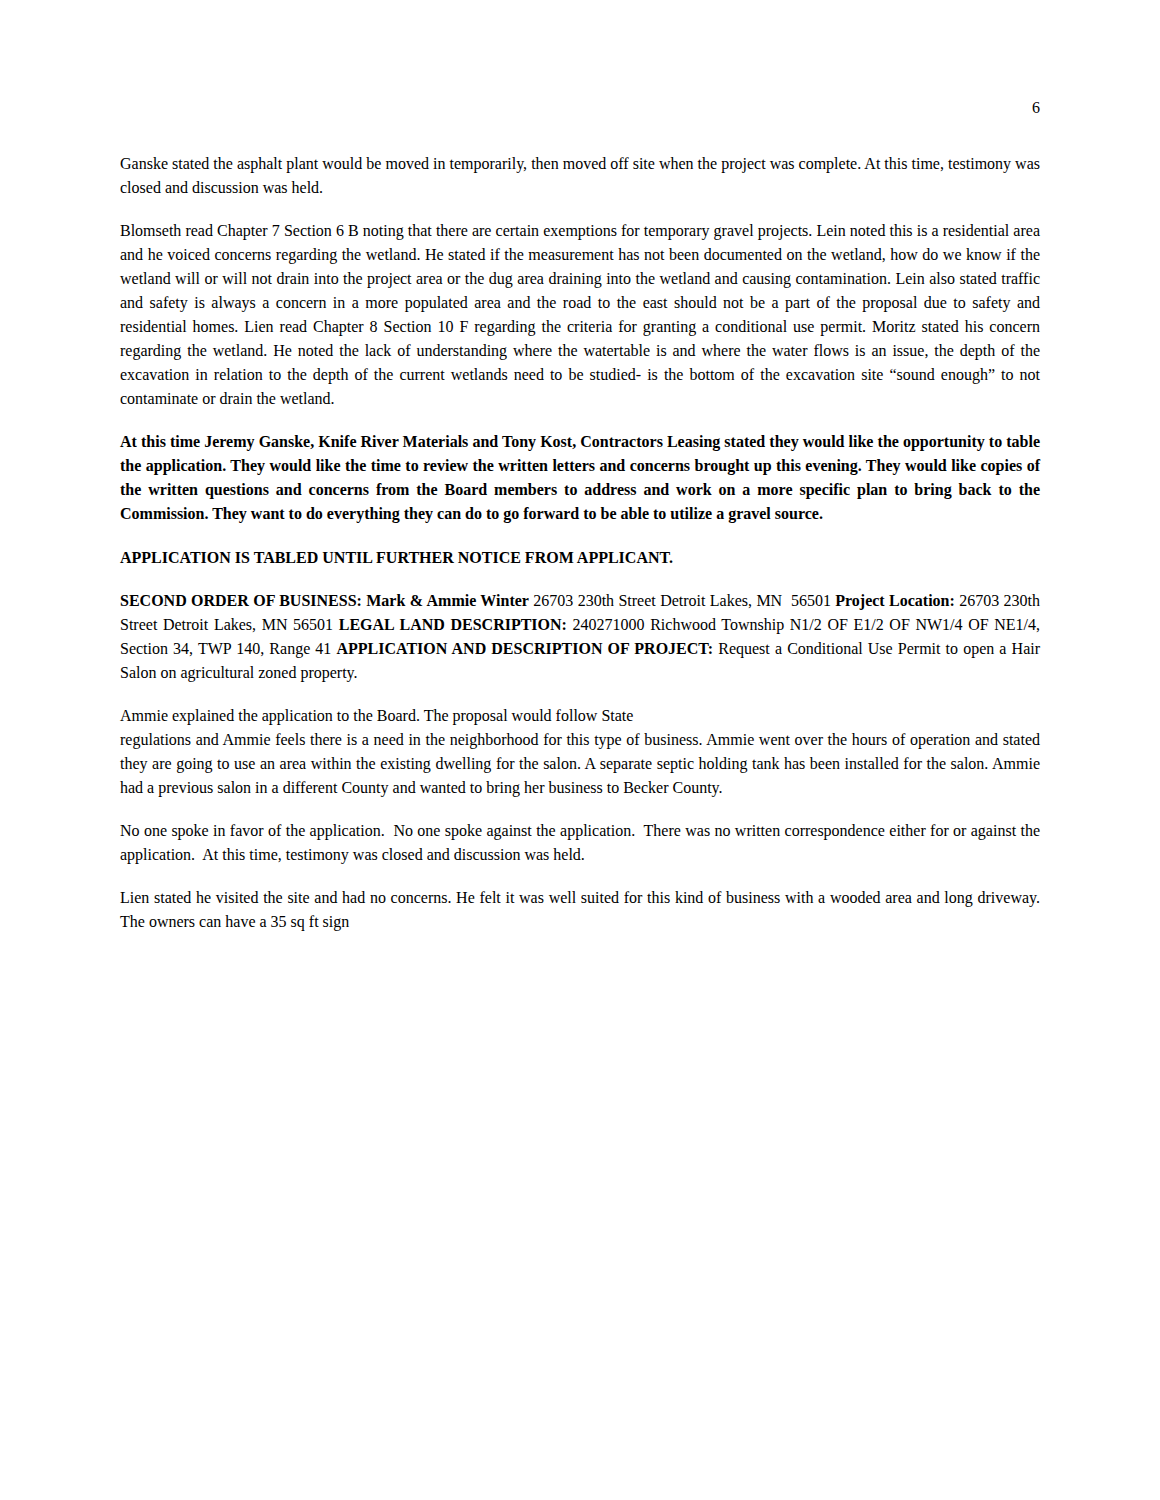6
Ganske stated the asphalt plant would be moved in temporarily, then moved off site when the project was complete. At this time, testimony was closed and discussion was held.
Blomseth read Chapter 7 Section 6 B noting that there are certain exemptions for temporary gravel projects. Lein noted this is a residential area and he voiced concerns regarding the wetland. He stated if the measurement has not been documented on the wetland, how do we know if the wetland will or will not drain into the project area or the dug area draining into the wetland and causing contamination. Lein also stated traffic and safety is always a concern in a more populated area and the road to the east should not be a part of the proposal due to safety and residential homes. Lien read Chapter 8 Section 10 F regarding the criteria for granting a conditional use permit. Moritz stated his concern regarding the wetland. He noted the lack of understanding where the watertable is and where the water flows is an issue, the depth of the excavation in relation to the depth of the current wetlands need to be studied- is the bottom of the excavation site “sound enough” to not contaminate or drain the wetland.
At this time Jeremy Ganske, Knife River Materials and Tony Kost, Contractors Leasing stated they would like the opportunity to table the application. They would like the time to review the written letters and concerns brought up this evening. They would like copies of the written questions and concerns from the Board members to address and work on a more specific plan to bring back to the Commission. They want to do everything they can do to go forward to be able to utilize a gravel source.
APPLICATION IS TABLED UNTIL FURTHER NOTICE FROM APPLICANT.
SECOND ORDER OF BUSINESS: Mark & Ammie Winter 26703 230th Street Detroit Lakes, MN 56501 Project Location: 26703 230th Street Detroit Lakes, MN 56501 LEGAL LAND DESCRIPTION: 240271000 Richwood Township N1/2 OF E1/2 OF NW1/4 OF NE1/4, Section 34, TWP 140, Range 41 APPLICATION AND DESCRIPTION OF PROJECT: Request a Conditional Use Permit to open a Hair Salon on agricultural zoned property.
Ammie explained the application to the Board. The proposal would follow State
regulations and Ammie feels there is a need in the neighborhood for this type of business. Ammie went over the hours of operation and stated they are going to use an area within the existing dwelling for the salon. A separate septic holding tank has been installed for the salon. Ammie had a previous salon in a different County and wanted to bring her business to Becker County.
No one spoke in favor of the application. No one spoke against the application. There was no written correspondence either for or against the application. At this time, testimony was closed and discussion was held.
Lien stated he visited the site and had no concerns. He felt it was well suited for this kind of business with a wooded area and long driveway. The owners can have a 35 sq ft sign